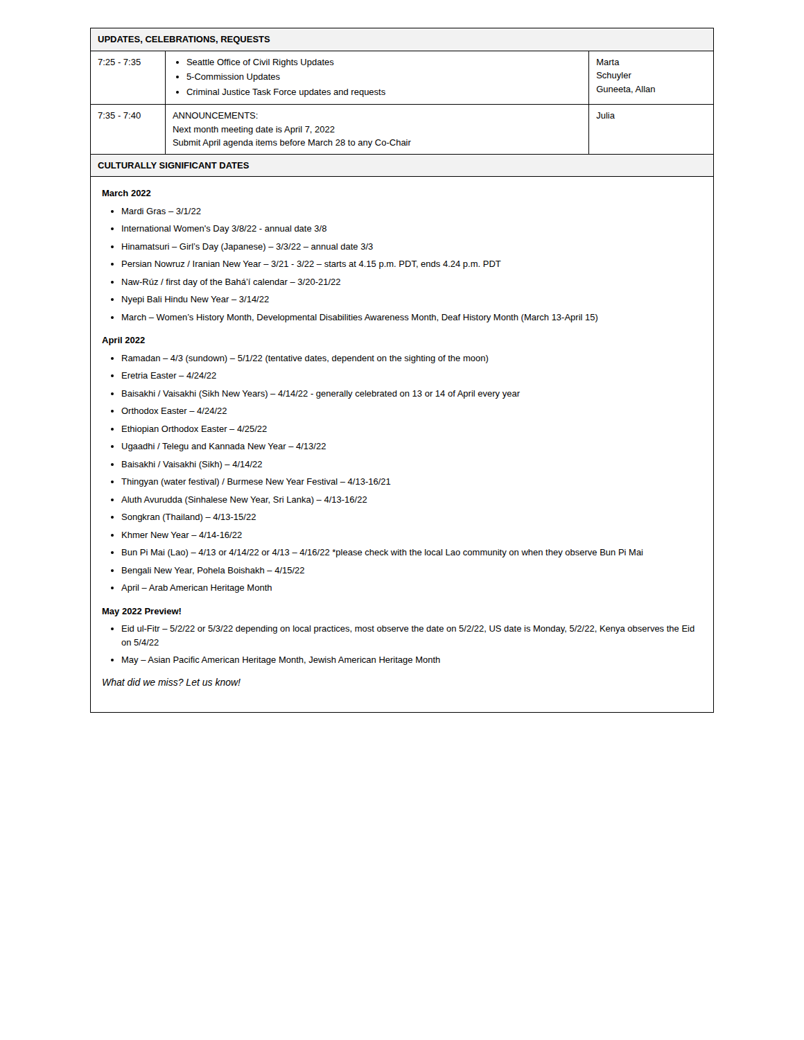| UPDATES, CELEBRATIONS, REQUESTS |
| --- |
| 7:25 - 7:35 | Seattle Office of Civil Rights Updates 5-Commission Updates Criminal Justice Task Force updates and requests | Marta Schuyler Guneeta, Allan |
| 7:35 - 7:40 | ANNOUNCEMENTS: Next month meeting date is April 7, 2022 Submit April agenda items before March 28 to any Co-Chair | Julia |
| CULTURALLY SIGNIFICANT DATES |
March 2022
Mardi Gras – 3/1/22
International Women's Day 3/8/22 - annual date 3/8
Hinamatsuri – Girl’s Day (Japanese) – 3/3/22 – annual date 3/3
Persian Nowruz / Iranian New Year – 3/21 - 3/22 – starts at 4.15 p.m. PDT, ends 4.24 p.m. PDT
Naw-Rúz / first day of the Bahá’í calendar – 3/20-21/22
Nyepi Bali Hindu New Year – 3/14/22
March – Women’s History Month, Developmental Disabilities Awareness Month, Deaf History Month (March 13-April 15)
April 2022
Ramadan – 4/3 (sundown) – 5/1/22 (tentative dates, dependent on the sighting of the moon)
Eretria Easter – 4/24/22
Baisakhi / Vaisakhi (Sikh New Years) – 4/14/22 - generally celebrated on 13 or 14 of April every year
Orthodox Easter – 4/24/22
Ethiopian Orthodox Easter – 4/25/22
Ugaadhi / Telegu and Kannada New Year – 4/13/22
Baisakhi / Vaisakhi (Sikh) – 4/14/22
Thingyan (water festival) / Burmese New Year Festival – 4/13-16/21
Aluth Avurudda (Sinhalese New Year, Sri Lanka) – 4/13-16/22
Songkran (Thailand) – 4/13-15/22
Khmer New Year – 4/14-16/22
Bun Pi Mai (Lao) – 4/13 or 4/14/22 or 4/13 – 4/16/22 *please check with the local Lao community on when they observe Bun Pi Mai
Bengali New Year, Pohela Boishakh – 4/15/22
April – Arab American Heritage Month
May 2022 Preview!
Eid ul-Fitr – 5/2/22 or 5/3/22 depending on local practices, most observe the date on 5/2/22, US date is Monday, 5/2/22, Kenya observes the Eid on 5/4/22
May – Asian Pacific American Heritage Month, Jewish American Heritage Month
What did we miss? Let us know!